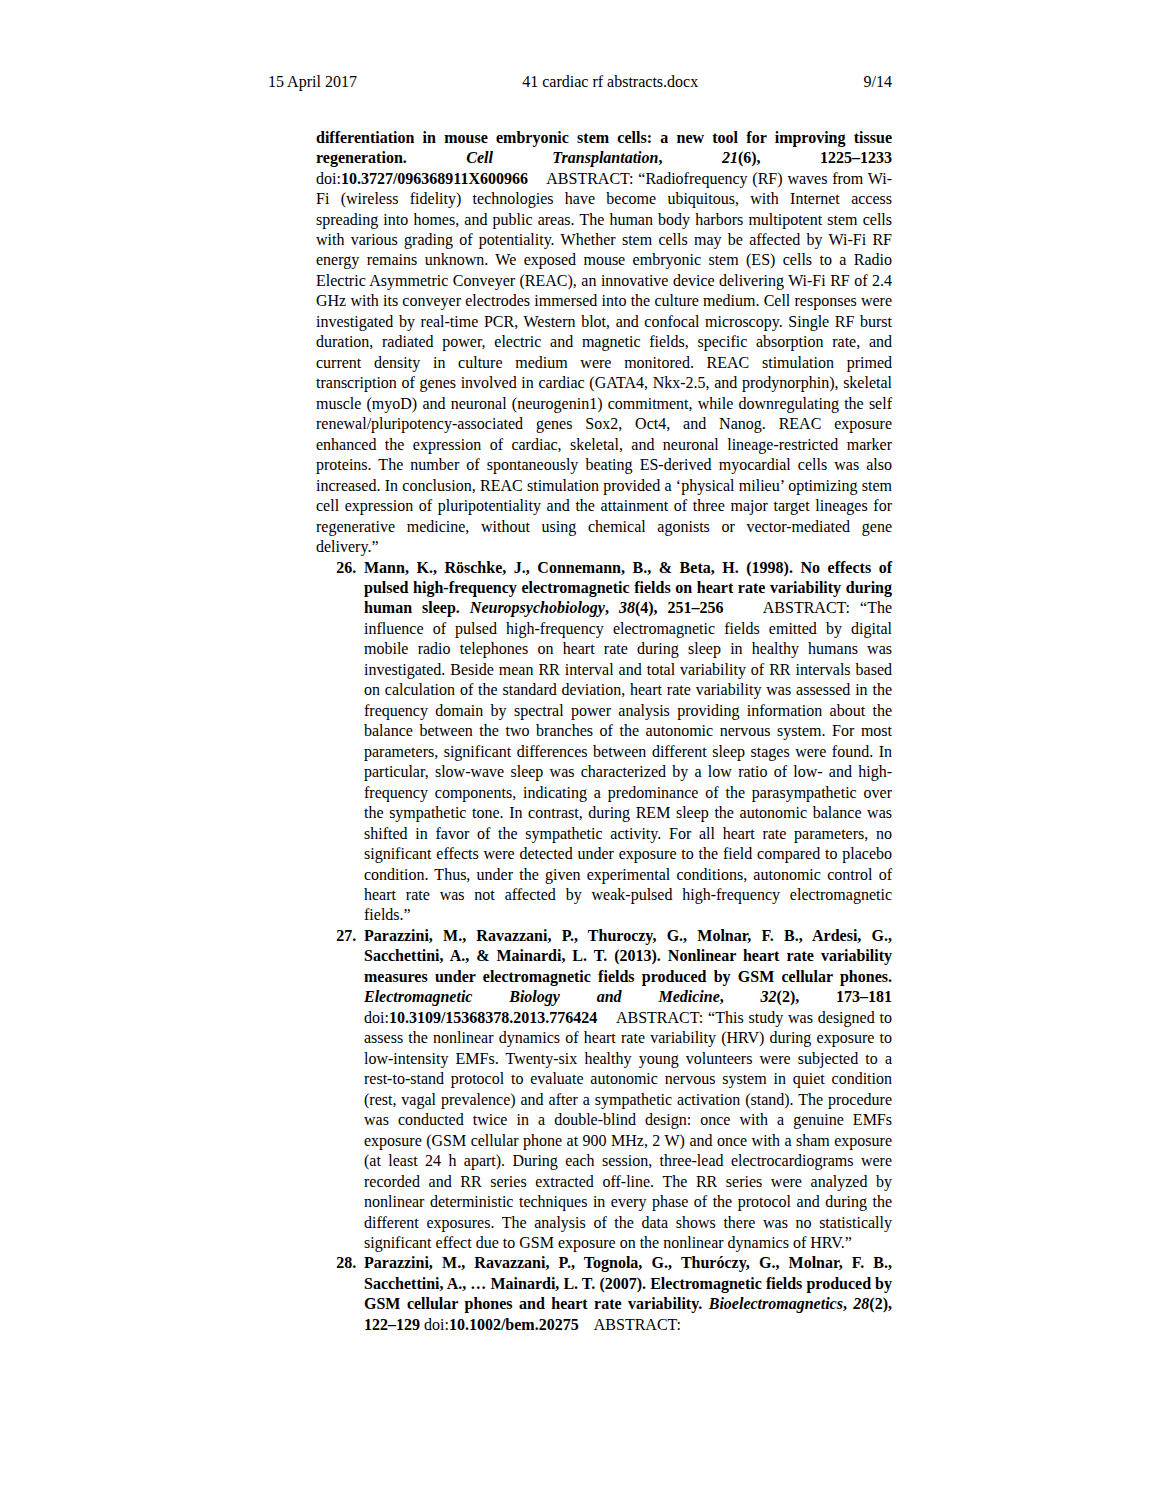15 April 2017
41 cardiac rf abstracts.docx
9/14
differentiation in mouse embryonic stem cells: a new tool for improving tissue regeneration. Cell Transplantation, 21(6), 1225–1233 doi:10.3727/096368911X600966 ABSTRACT: “Radiofrequency (RF) waves from Wi-Fi (wireless fidelity) technologies have become ubiquitous, with Internet access spreading into homes, and public areas. The human body harbors multipotent stem cells with various grading of potentiality. Whether stem cells may be affected by Wi-Fi RF energy remains unknown. We exposed mouse embryonic stem (ES) cells to a Radio Electric Asymmetric Conveyer (REAC), an innovative device delivering Wi-Fi RF of 2.4 GHz with its conveyer electrodes immersed into the culture medium. Cell responses were investigated by real-time PCR, Western blot, and confocal microscopy. Single RF burst duration, radiated power, electric and magnetic fields, specific absorption rate, and current density in culture medium were monitored. REAC stimulation primed transcription of genes involved in cardiac (GATA4, Nkx-2.5, and prodynorphin), skeletal muscle (myoD) and neuronal (neurogenin1) commitment, while downregulating the self renewal/pluripotency-associated genes Sox2, Oct4, and Nanog. REAC exposure enhanced the expression of cardiac, skeletal, and neuronal lineage-restricted marker proteins. The number of spontaneously beating ES-derived myocardial cells was also increased. In conclusion, REAC stimulation provided a ‘physical milieu’ optimizing stem cell expression of pluripotentiality and the attainment of three major target lineages for regenerative medicine, without using chemical agonists or vector-mediated gene delivery.”
26. Mann, K., Röschke, J., Connemann, B., & Beta, H. (1998). No effects of pulsed high-frequency electromagnetic fields on heart rate variability during human sleep. Neuropsychobiology, 38(4), 251–256 ABSTRACT: “The influence of pulsed high-frequency electromagnetic fields emitted by digital mobile radio telephones on heart rate during sleep in healthy humans was investigated. Beside mean RR interval and total variability of RR intervals based on calculation of the standard deviation, heart rate variability was assessed in the frequency domain by spectral power analysis providing information about the balance between the two branches of the autonomic nervous system. For most parameters, significant differences between different sleep stages were found. In particular, slow-wave sleep was characterized by a low ratio of low- and high-frequency components, indicating a predominance of the parasympathetic over the sympathetic tone. In contrast, during REM sleep the autonomic balance was shifted in favor of the sympathetic activity. For all heart rate parameters, no significant effects were detected under exposure to the field compared to placebo condition. Thus, under the given experimental conditions, autonomic control of heart rate was not affected by weak-pulsed high-frequency electromagnetic fields.”
27. Parazzini, M., Ravazzani, P., Thuroczy, G., Molnar, F. B., Ardesi, G., Sacchettini, A., & Mainardi, L. T. (2013). Nonlinear heart rate variability measures under electromagnetic fields produced by GSM cellular phones. Electromagnetic Biology and Medicine, 32(2), 173–181 doi:10.3109/15368378.2013.776424 ABSTRACT: “This study was designed to assess the nonlinear dynamics of heart rate variability (HRV) during exposure to low-intensity EMFs. Twenty-six healthy young volunteers were subjected to a rest-to-stand protocol to evaluate autonomic nervous system in quiet condition (rest, vagal prevalence) and after a sympathetic activation (stand). The procedure was conducted twice in a double-blind design: once with a genuine EMFs exposure (GSM cellular phone at 900 MHz, 2 W) and once with a sham exposure (at least 24 h apart). During each session, three-lead electrocardiograms were recorded and RR series extracted off-line. The RR series were analyzed by nonlinear deterministic techniques in every phase of the protocol and during the different exposures. The analysis of the data shows there was no statistically significant effect due to GSM exposure on the nonlinear dynamics of HRV.”
28. Parazzini, M., Ravazzani, P., Tognola, G., Thuróczy, G., Molnar, F. B., Sacchettini, A., … Mainardi, L. T. (2007). Electromagnetic fields produced by GSM cellular phones and heart rate variability. Bioelectromagnetics, 28(2), 122–129 doi:10.1002/bem.20275 ABSTRACT: